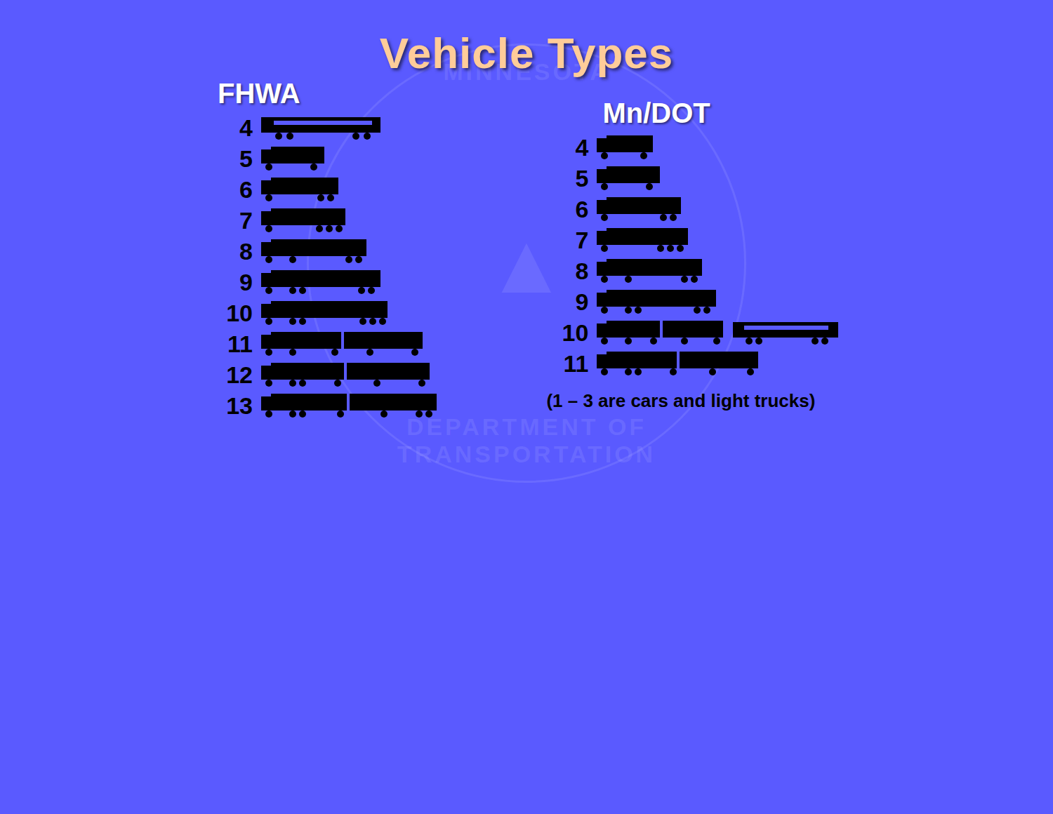MINNESOTA
▲
DEPARTMENT OF TRANSPORTATION
Vehicle Types
FHWA
4
5
6
7
8
9
10
11
12
13
Mn/DOT
4
5
6
7
8
9
10
11
(1 – 3 are cars and light trucks)